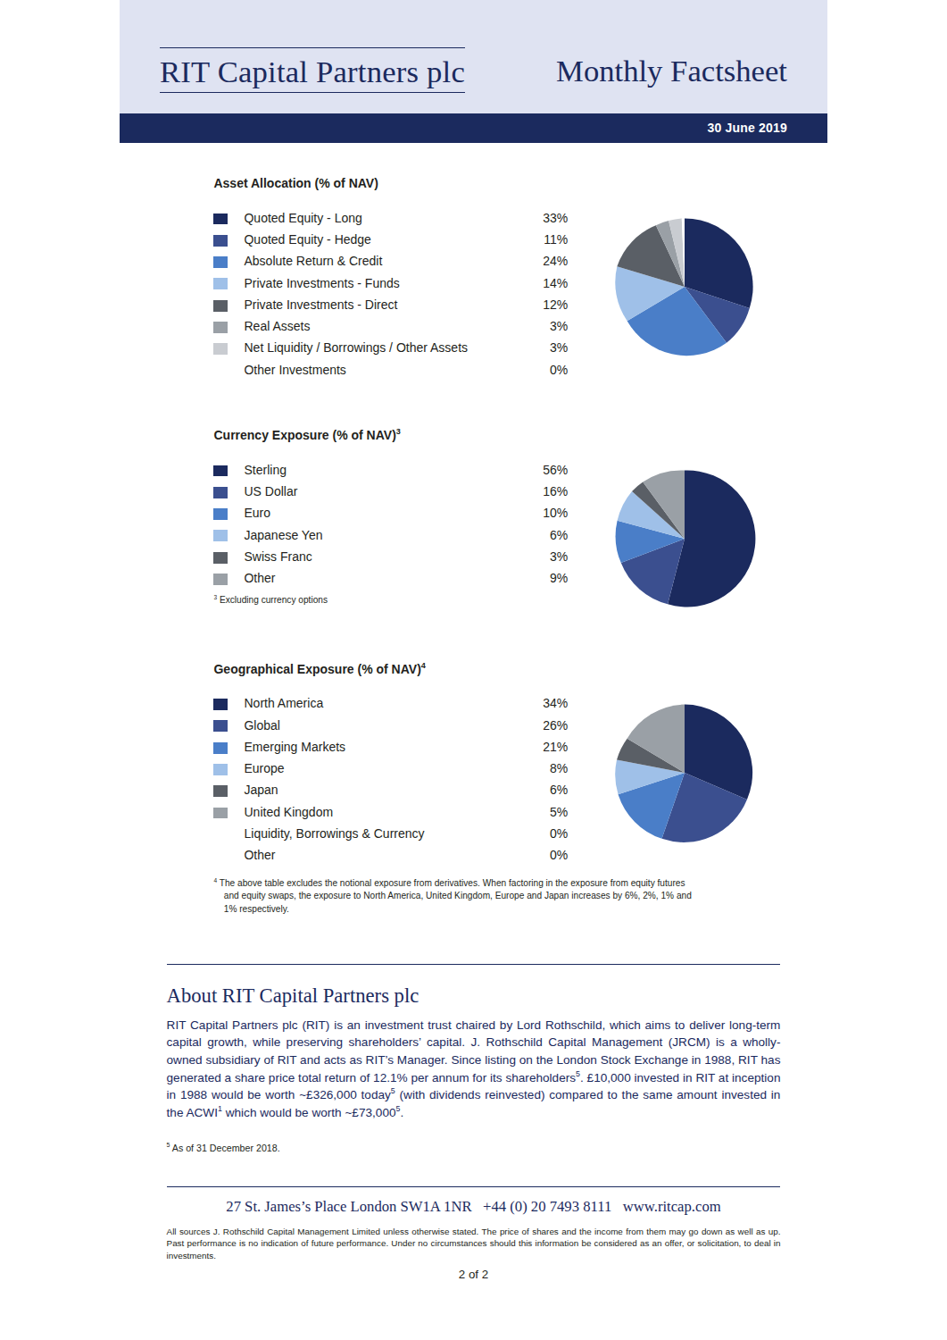RIT Capital Partners plc
Monthly Factsheet
30 June 2019
Asset Allocation (% of NAV)
| | Quoted Equity - Long | 33% |
| | Quoted Equity - Hedge | 11% |
| | Absolute Return & Credit | 24% |
| | Private Investments - Funds | 14% |
| | Private Investments - Direct | 12% |
| | Real Assets | 3% |
| | Net Liquidity / Borrowings / Other Assets | 3% |
| | Other Investments | 0% |
Currency Exposure (% of NAV)3
| | Sterling | 56% |
| | US Dollar | 16% |
| | Euro | 10% |
| | Japanese Yen | 6% |
| | Swiss Franc | 3% |
| | Other | 9% |
3 Excluding currency options
Geographical Exposure (% of NAV)4
| | North America | 34% |
| | Global | 26% |
| | Emerging Markets | 21% |
| | Europe | 8% |
| | Japan | 6% |
| | United Kingdom | 5% |
| | Liquidity, Borrowings & Currency | 0% |
| | Other | 0% |
4 The above table excludes the notional exposure from derivatives. When factoring in the exposure from equity futures and equity swaps, the exposure to North America, United Kingdom, Europe and Japan increases by 6%, 2%, 1% and 1% respectively.
About RIT Capital Partners plc
RIT Capital Partners plc (RIT) is an investment trust chaired by Lord Rothschild, which aims to deliver long-term capital growth, while preserving shareholders’ capital. J. Rothschild Capital Management (JRCM) is a wholly-owned subsidiary of RIT and acts as RIT’s Manager. Since listing on the London Stock Exchange in 1988, RIT has generated a share price total return of 12.1% per annum for its shareholders5. £10,000 invested in RIT at inception in 1988 would be worth ~£326,000 today5 (with dividends reinvested) compared to the same amount invested in the ACWI1 which would be worth ~£73,0005.
5 As of 31 December 2018.
27 St. James’s Place London SW1A 1NR +44 (0) 20 7493 8111 www.ritcap.com
All sources J. Rothschild Capital Management Limited unless otherwise stated. The price of shares and the income from them may go down as well as up. Past performance is no indication of future performance. Under no circumstances should this information be considered as an offer, or solicitation, to deal in investments.
2 of 2